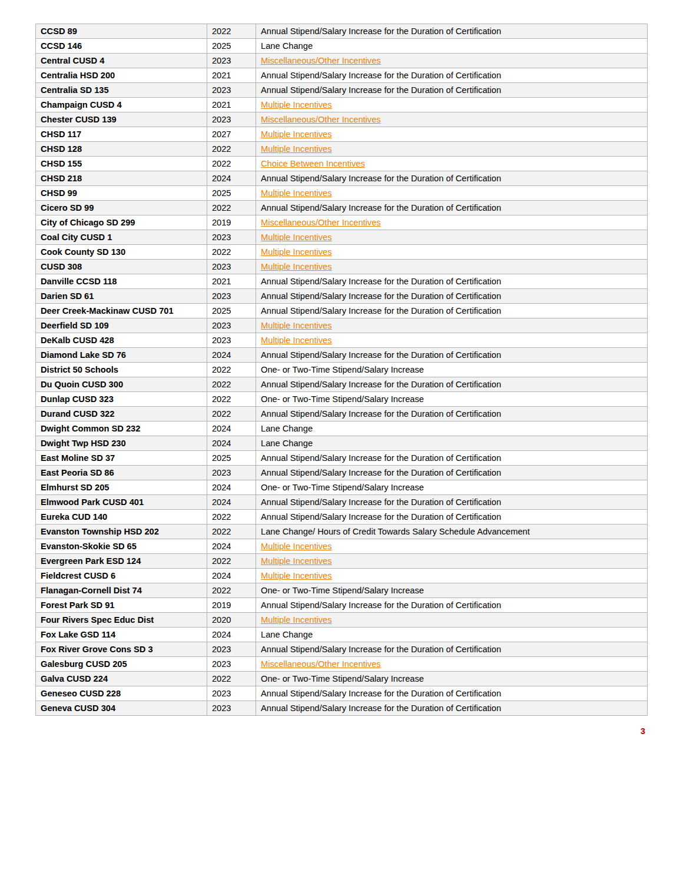| CCSD 89 | 2022 | Annual Stipend/Salary Increase for the Duration of Certification |
| CCSD 146 | 2025 | Lane Change |
| Central CUSD 4 | 2023 | Miscellaneous/Other Incentives |
| Centralia HSD 200 | 2021 | Annual Stipend/Salary Increase for the Duration of Certification |
| Centralia SD 135 | 2023 | Annual Stipend/Salary Increase for the Duration of Certification |
| Champaign CUSD 4 | 2021 | Multiple Incentives |
| Chester CUSD 139 | 2023 | Miscellaneous/Other Incentives |
| CHSD 117 | 2027 | Multiple Incentives |
| CHSD 128 | 2022 | Multiple Incentives |
| CHSD 155 | 2022 | Choice Between Incentives |
| CHSD 218 | 2024 | Annual Stipend/Salary Increase for the Duration of Certification |
| CHSD 99 | 2025 | Multiple Incentives |
| Cicero SD 99 | 2022 | Annual Stipend/Salary Increase for the Duration of Certification |
| City of Chicago SD 299 | 2019 | Miscellaneous/Other Incentives |
| Coal City CUSD 1 | 2023 | Multiple Incentives |
| Cook County SD 130 | 2022 | Multiple Incentives |
| CUSD 308 | 2023 | Multiple Incentives |
| Danville CCSD 118 | 2021 | Annual Stipend/Salary Increase for the Duration of Certification |
| Darien SD 61 | 2023 | Annual Stipend/Salary Increase for the Duration of Certification |
| Deer Creek-Mackinaw CUSD 701 | 2025 | Annual Stipend/Salary Increase for the Duration of Certification |
| Deerfield SD 109 | 2023 | Multiple Incentives |
| DeKalb CUSD 428 | 2023 | Multiple Incentives |
| Diamond Lake SD 76 | 2024 | Annual Stipend/Salary Increase for the Duration of Certification |
| District 50 Schools | 2022 | One- or Two-Time Stipend/Salary Increase |
| Du Quoin CUSD 300 | 2022 | Annual Stipend/Salary Increase for the Duration of Certification |
| Dunlap CUSD 323 | 2022 | One- or Two-Time Stipend/Salary Increase |
| Durand CUSD 322 | 2022 | Annual Stipend/Salary Increase for the Duration of Certification |
| Dwight Common SD 232 | 2024 | Lane Change |
| Dwight Twp HSD 230 | 2024 | Lane Change |
| East Moline SD 37 | 2025 | Annual Stipend/Salary Increase for the Duration of Certification |
| East Peoria SD 86 | 2023 | Annual Stipend/Salary Increase for the Duration of Certification |
| Elmhurst SD 205 | 2024 | One- or Two-Time Stipend/Salary Increase |
| Elmwood Park CUSD 401 | 2024 | Annual Stipend/Salary Increase for the Duration of Certification |
| Eureka CUD 140 | 2022 | Annual Stipend/Salary Increase for the Duration of Certification |
| Evanston Township HSD 202 | 2022 | Lane Change/ Hours of Credit Towards Salary Schedule Advancement |
| Evanston-Skokie SD 65 | 2024 | Multiple Incentives |
| Evergreen Park ESD 124 | 2022 | Multiple Incentives |
| Fieldcrest CUSD 6 | 2024 | Multiple Incentives |
| Flanagan-Cornell Dist 74 | 2022 | One- or Two-Time Stipend/Salary Increase |
| Forest Park SD 91 | 2019 | Annual Stipend/Salary Increase for the Duration of Certification |
| Four Rivers Spec Educ Dist | 2020 | Multiple Incentives |
| Fox Lake GSD 114 | 2024 | Lane Change |
| Fox River Grove Cons SD 3 | 2023 | Annual Stipend/Salary Increase for the Duration of Certification |
| Galesburg CUSD 205 | 2023 | Miscellaneous/Other Incentives |
| Galva CUSD 224 | 2022 | One- or Two-Time Stipend/Salary Increase |
| Geneseo CUSD 228 | 2023 | Annual Stipend/Salary Increase for the Duration of Certification |
| Geneva CUSD 304 | 2023 | Annual Stipend/Salary Increase for the Duration of Certification |
3